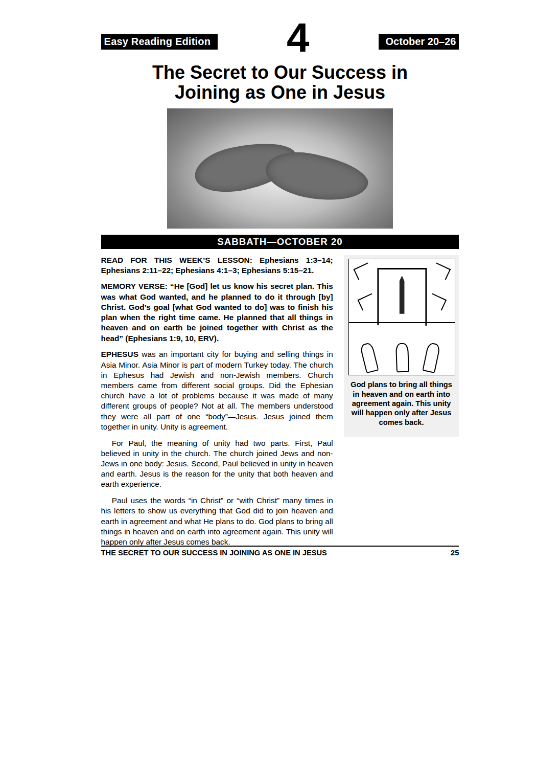Easy Reading Edition
4
October 20–26
The Secret to Our Success in
Joining as One in Jesus
Hands joined together
SABBATH—OCTOBER 20
READ FOR THIS WEEK’S LESSON: Ephesians 1:3–14; Ephesians 2:11–22; Ephesians 4:1–3; Ephesians 5:15–21.
MEMORY VERSE: “He [God] let us know his secret plan. This was what God wanted, and he planned to do it through [by] Christ. God’s goal [what God wanted to do] was to finish his plan when the right time came. He planned that all things in heaven and on earth be joined together with Christ as the head” (Ephesians 1:9, 10, ERV).
EPHESUS was an important city for buying and selling things in Asia Minor. Asia Minor is part of modern Turkey today. The church in Ephesus had Jewish and non-Jewish members. Church members came from different social groups. Did the Ephesian church have a lot of problems because it was made of many different groups of people? Not at all. The members understood they were all part of one “body”—Jesus. Jesus joined them together in unity. Unity is agreement.
For Paul, the meaning of unity had two parts. First, Paul believed in unity in the church. The church joined Jews and non-Jews in one body: Jesus. Second, Paul believed in unity in heaven and earth. Jesus is the reason for the unity that both heaven and earth experience.
Paul uses the words “in Christ” or “with Christ” many times in his letters to show us everything that God did to join heaven and earth in agreement and what He plans to do. God plans to bring all things in heaven and on earth into agreement again. This unity will happen only after Jesus comes back.
God plans to bring all things in heaven and on earth into agreement again. This unity will happen only after Jesus comes back.
THE SECRET TO OUR SUCCESS IN JOINING AS ONE IN JESUS 25